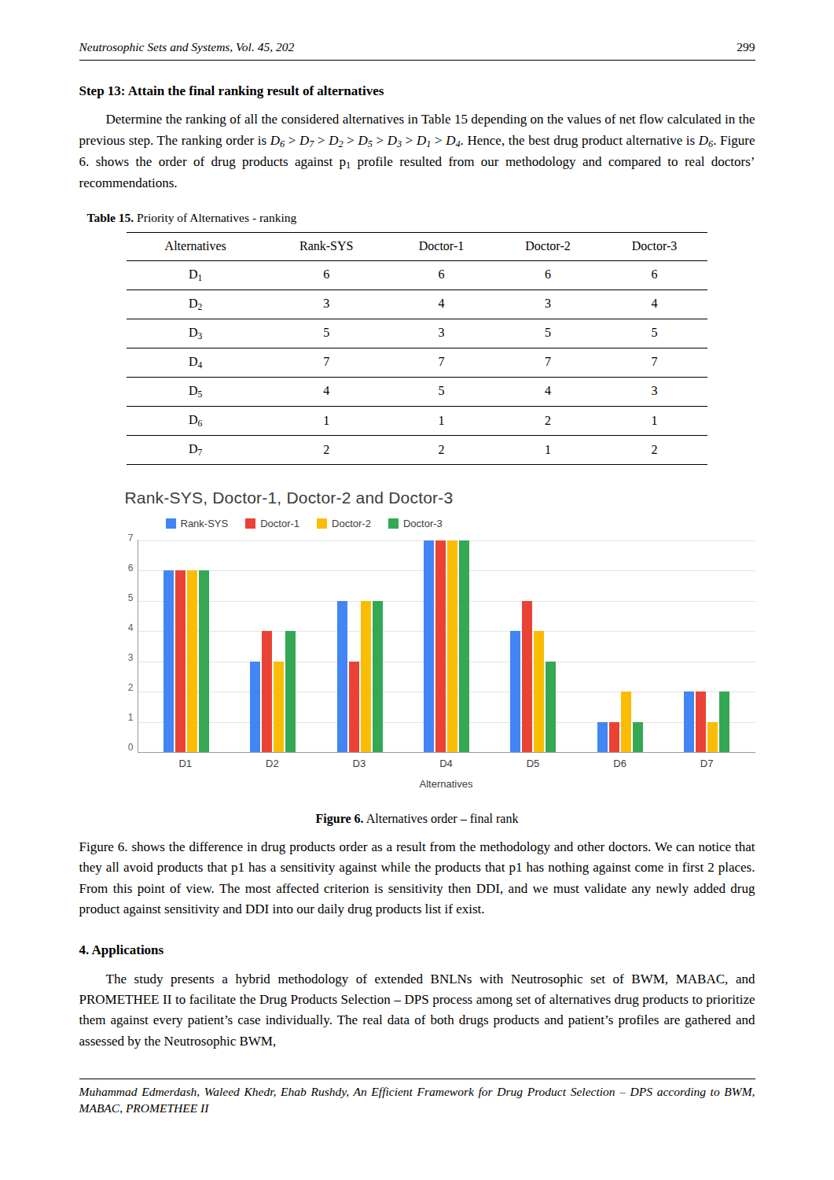Neutrosophic Sets and Systems, Vol. 45, 202 299
Step 13: Attain the final ranking result of alternatives
Determine the ranking of all the considered alternatives in Table 15 depending on the values of net flow calculated in the previous step. The ranking order is D6 > D7 > D2 > D5 > D3 > D1 > D4. Hence, the best drug product alternative is D6. Figure 6. shows the order of drug products against p1 profile resulted from our methodology and compared to real doctors’ recommendations.
Table 15. Priority of Alternatives - ranking
| Alternatives | Rank-SYS | Doctor-1 | Doctor-2 | Doctor-3 |
| --- | --- | --- | --- | --- |
| D 1 | 6 | 6 | 6 | 6 |
| D 2 | 3 | 4 | 3 | 4 |
| D 3 | 5 | 3 | 5 | 5 |
| D 4 | 7 | 7 | 7 | 7 |
| D 5 | 4 | 5 | 4 | 3 |
| D 6 | 1 | 1 | 2 | 1 |
| D 7 | 2 | 2 | 1 | 2 |
Rank-SYS, Doctor-1, Doctor-2 and Doctor-3
Rank-SYS Doctor-1 Doctor-2 Doctor-3
7 6 5 4 3 2 1 0
D1 D2 D3 D4 D5 D6 D7
Alternatives
Figure 6. Alternatives order – final rank
Figure 6. shows the difference in drug products order as a result from the methodology and other doctors. We can notice that they all avoid products that p1 has a sensitivity against while the products that p1 has nothing against come in first 2 places. From this point of view. The most affected criterion is sensitivity then DDI, and we must validate any newly added drug product against sensitivity and DDI into our daily drug products list if exist.
4. Applications
The study presents a hybrid methodology of extended BNLNs with Neutrosophic set of BWM, MABAC, and PROMETHEE II to facilitate the Drug Products Selection – DPS process among set of alternatives drug products to prioritize them against every patient’s case individually. The real data of both drugs products and patient’s profiles are gathered and assessed by the Neutrosophic BWM,
Muhammad Edmerdash, Waleed Khedr, Ehab Rushdy, An Efficient Framework for Drug Product Selection – DPS according to BWM, MABAC, PROMETHEE II